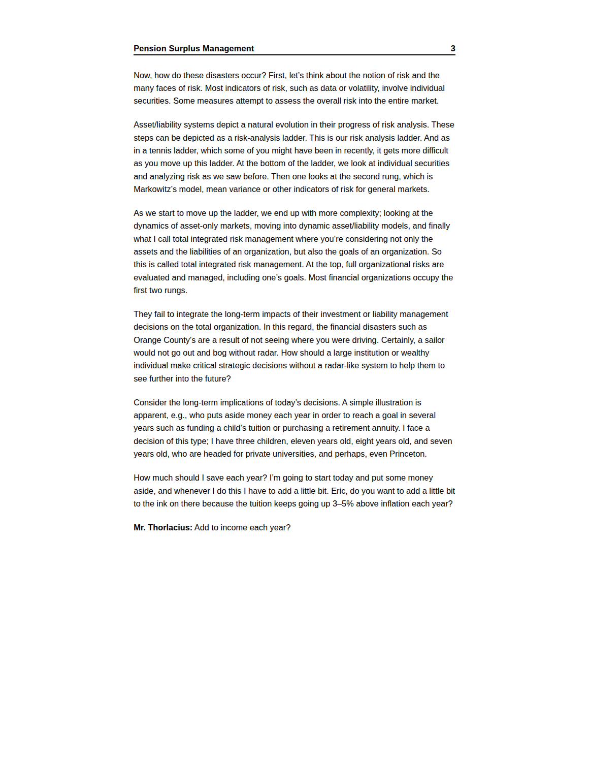Pension Surplus Management 3
Now, how do these disasters occur? First, let’s think about the notion of risk and the many faces of risk. Most indicators of risk, such as data or volatility, involve individual securities. Some measures attempt to assess the overall risk into the entire market.
Asset/liability systems depict a natural evolution in their progress of risk analysis. These steps can be depicted as a risk-analysis ladder. This is our risk analysis ladder. And as in a tennis ladder, which some of you might have been in recently, it gets more difficult as you move up this ladder. At the bottom of the ladder, we look at individual securities and analyzing risk as we saw before. Then one looks at the second rung, which is Markowitz’s model, mean variance or other indicators of risk for general markets.
As we start to move up the ladder, we end up with more complexity; looking at the dynamics of asset-only markets, moving into dynamic asset/liability models, and finally what I call total integrated risk management where you’re considering not only the assets and the liabilities of an organization, but also the goals of an organization. So this is called total integrated risk management. At the top, full organizational risks are evaluated and managed, including one’s goals. Most financial organizations occupy the first two rungs.
They fail to integrate the long-term impacts of their investment or liability management decisions on the total organization. In this regard, the financial disasters such as Orange County’s are a result of not seeing where you were driving. Certainly, a sailor would not go out and bog without radar. How should a large institution or wealthy individual make critical strategic decisions without a radar-like system to help them to see further into the future?
Consider the long-term implications of today’s decisions. A simple illustration is apparent, e.g., who puts aside money each year in order to reach a goal in several years such as funding a child’s tuition or purchasing a retirement annuity. I face a decision of this type; I have three children, eleven years old, eight years old, and seven years old, who are headed for private universities, and perhaps, even Princeton.
How much should I save each year? I’m going to start today and put some money aside, and whenever I do this I have to add a little bit. Eric, do you want to add a little bit to the ink on there because the tuition keeps going up 3–5% above inflation each year?
Mr. Thorlacius: Add to income each year?